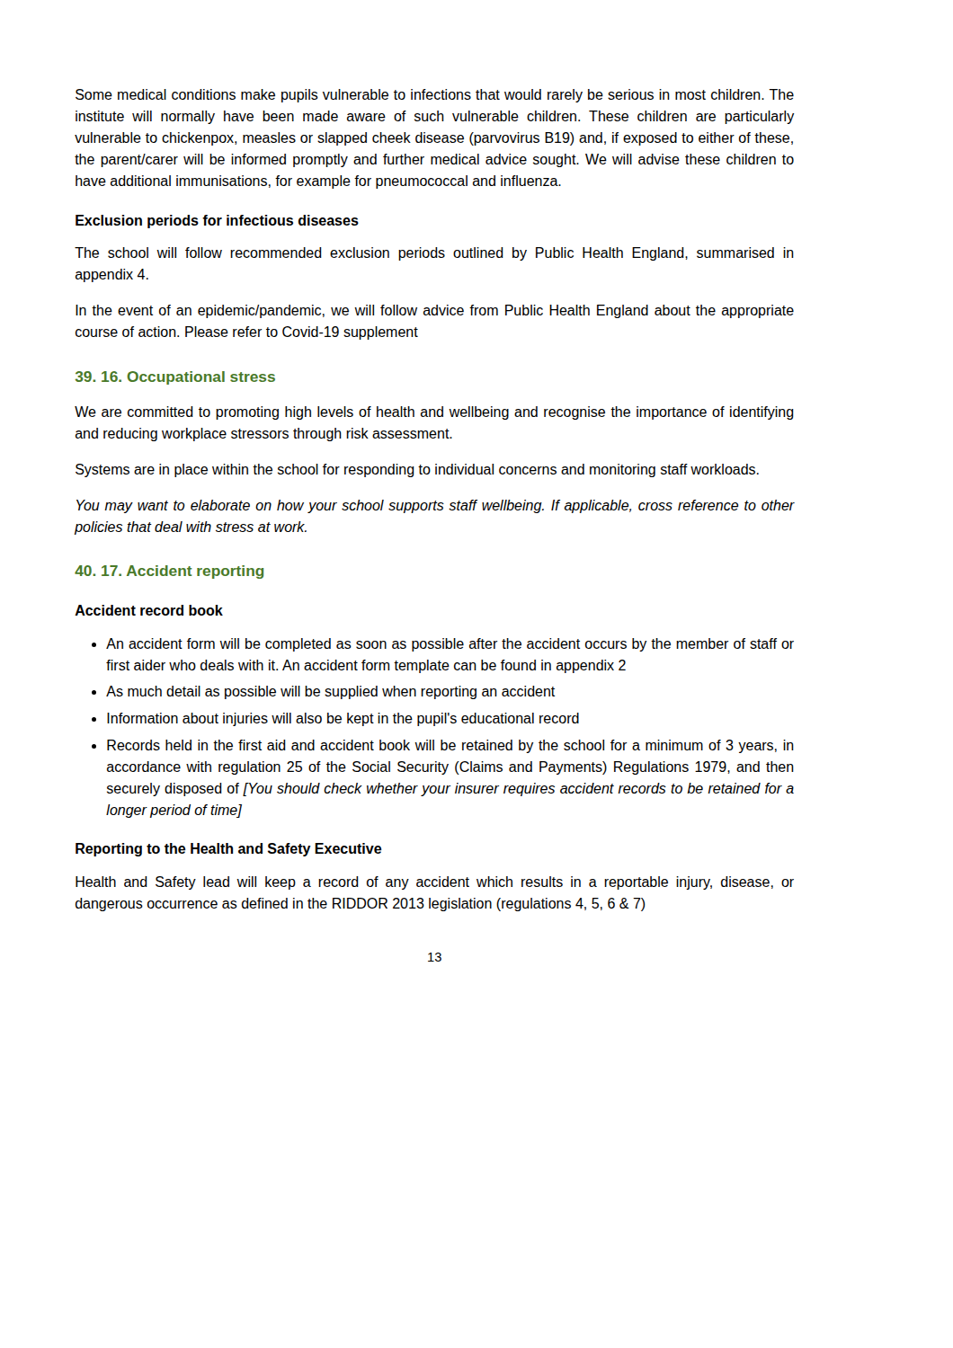Some medical conditions make pupils vulnerable to infections that would rarely be serious in most children. The institute will normally have been made aware of such vulnerable children. These children are particularly vulnerable to chickenpox, measles or slapped cheek disease (parvovirus B19) and, if exposed to either of these, the parent/carer will be informed promptly and further medical advice sought. We will advise these children to have additional immunisations, for example for pneumococcal and influenza.
Exclusion periods for infectious diseases
The school will follow recommended exclusion periods outlined by Public Health England, summarised in appendix 4.
In the event of an epidemic/pandemic, we will follow advice from Public Health England about the appropriate course of action. Please refer to Covid-19 supplement
39. 16. Occupational stress
We are committed to promoting high levels of health and wellbeing and recognise the importance of identifying and reducing workplace stressors through risk assessment.
Systems are in place within the school for responding to individual concerns and monitoring staff workloads.
You may want to elaborate on how your school supports staff wellbeing. If applicable, cross reference to other policies that deal with stress at work.
40. 17. Accident reporting
Accident record book
An accident form will be completed as soon as possible after the accident occurs by the member of staff or first aider who deals with it. An accident form template can be found in appendix 2
As much detail as possible will be supplied when reporting an accident
Information about injuries will also be kept in the pupil's educational record
Records held in the first aid and accident book will be retained by the school for a minimum of 3 years, in accordance with regulation 25 of the Social Security (Claims and Payments) Regulations 1979, and then securely disposed of [You should check whether your insurer requires accident records to be retained for a longer period of time]
Reporting to the Health and Safety Executive
Health and Safety lead will keep a record of any accident which results in a reportable injury, disease, or dangerous occurrence as defined in the RIDDOR 2013 legislation (regulations 4, 5, 6 & 7)
13